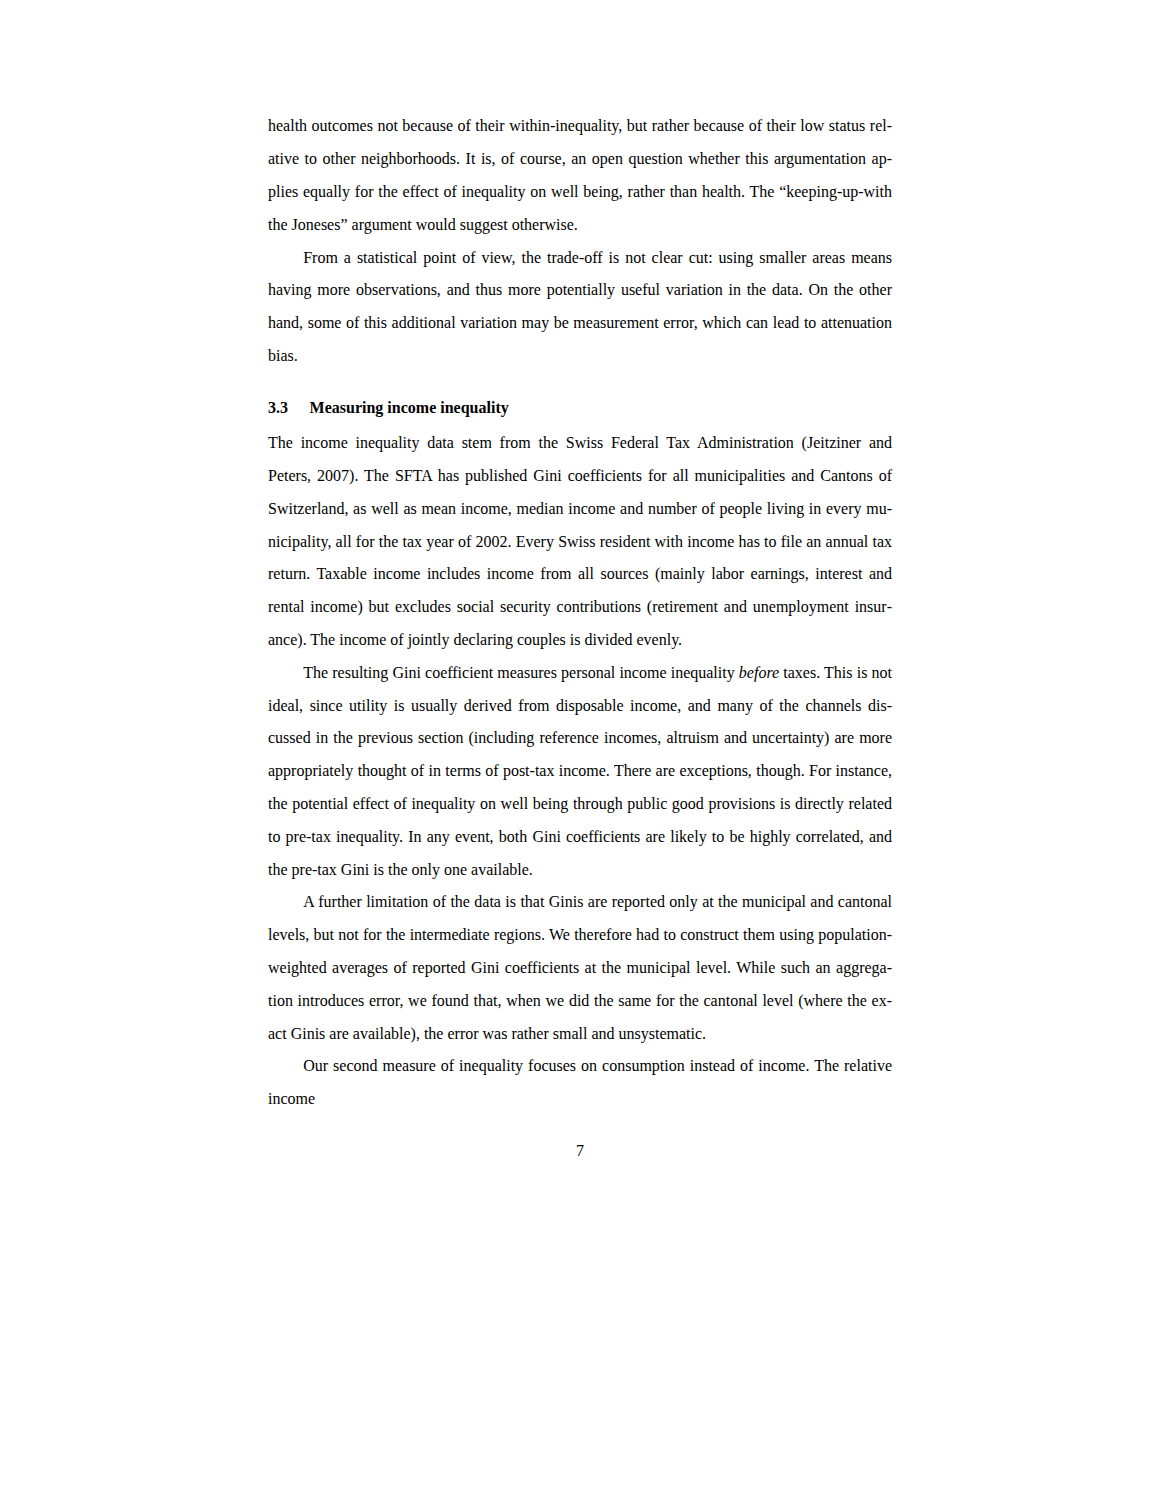health outcomes not because of their within-inequality, but rather because of their low status relative to other neighborhoods. It is, of course, an open question whether this argumentation applies equally for the effect of inequality on well being, rather than health. The “keeping-up-with the Joneses” argument would suggest otherwise.
From a statistical point of view, the trade-off is not clear cut: using smaller areas means having more observations, and thus more potentially useful variation in the data. On the other hand, some of this additional variation may be measurement error, which can lead to attenuation bias.
3.3 Measuring income inequality
The income inequality data stem from the Swiss Federal Tax Administration (Jeitziner and Peters, 2007). The SFTA has published Gini coefficients for all municipalities and Cantons of Switzerland, as well as mean income, median income and number of people living in every municipality, all for the tax year of 2002. Every Swiss resident with income has to file an annual tax return. Taxable income includes income from all sources (mainly labor earnings, interest and rental income) but excludes social security contributions (retirement and unemployment insurance). The income of jointly declaring couples is divided evenly.
The resulting Gini coefficient measures personal income inequality before taxes. This is not ideal, since utility is usually derived from disposable income, and many of the channels discussed in the previous section (including reference incomes, altruism and uncertainty) are more appropriately thought of in terms of post-tax income. There are exceptions, though. For instance, the potential effect of inequality on well being through public good provisions is directly related to pre-tax inequality. In any event, both Gini coefficients are likely to be highly correlated, and the pre-tax Gini is the only one available.
A further limitation of the data is that Ginis are reported only at the municipal and cantonal levels, but not for the intermediate regions. We therefore had to construct them using population-weighted averages of reported Gini coefficients at the municipal level. While such an aggregation introduces error, we found that, when we did the same for the cantonal level (where the exact Ginis are available), the error was rather small and unsystematic.
Our second measure of inequality focuses on consumption instead of income. The relative income
7